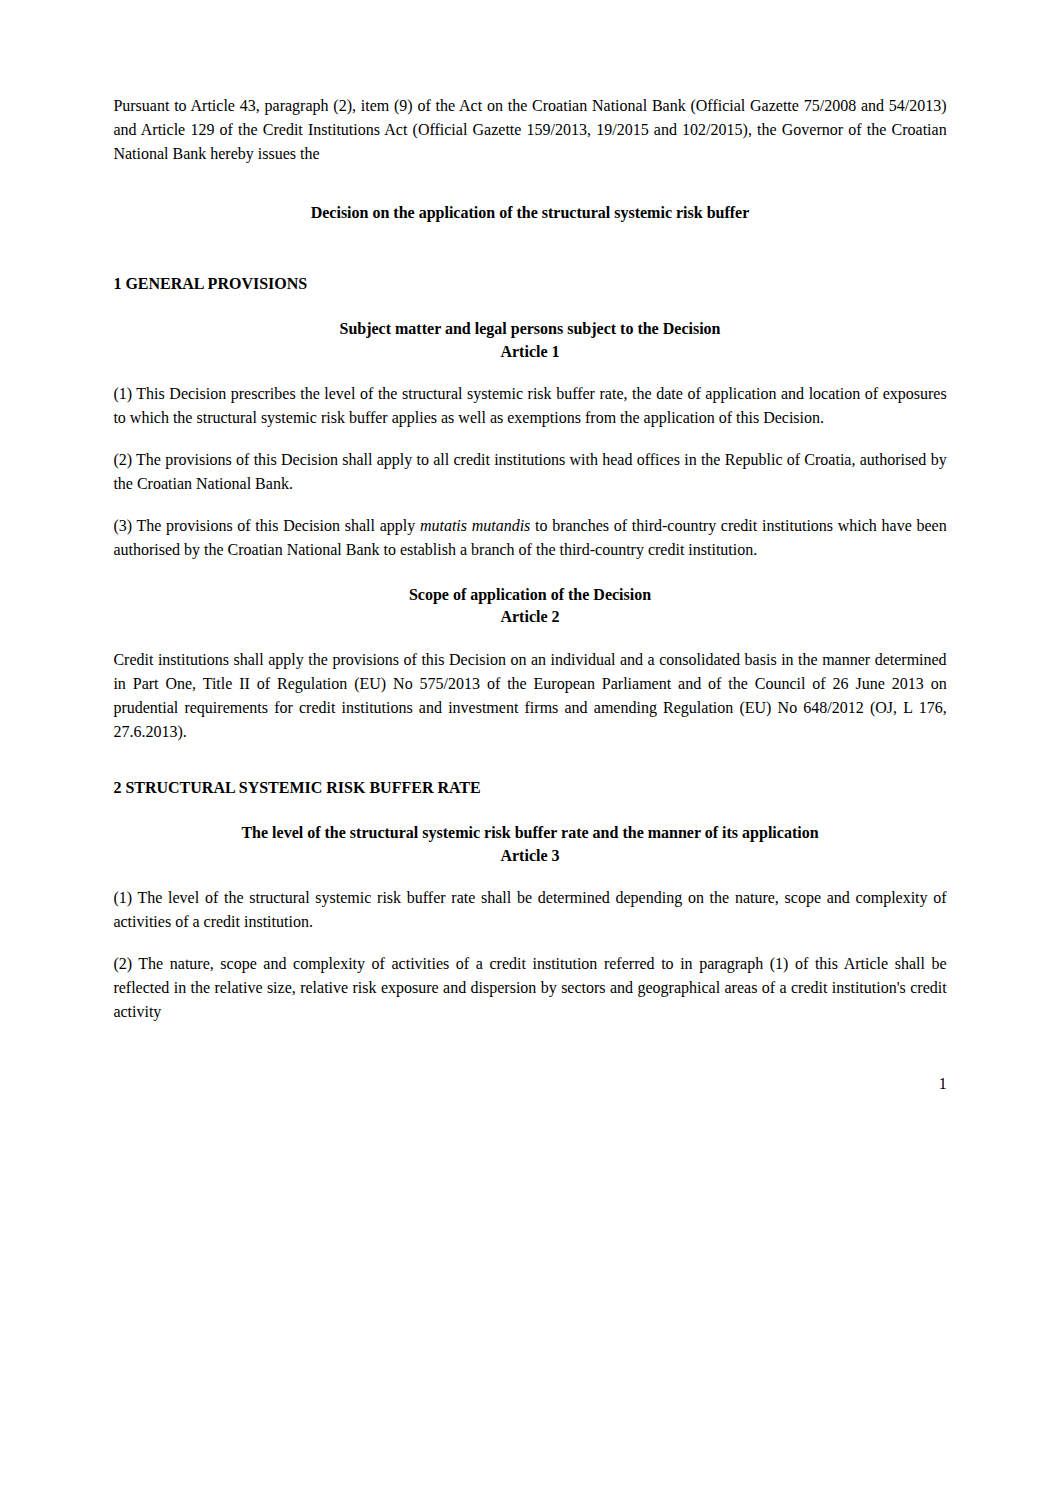Pursuant to Article 43, paragraph (2), item (9) of the Act on the Croatian National Bank (Official Gazette 75/2008 and 54/2013) and Article 129 of the Credit Institutions Act (Official Gazette 159/2013, 19/2015 and 102/2015), the Governor of the Croatian National Bank hereby issues the
Decision on the application of the structural systemic risk buffer
1 GENERAL PROVISIONS
Subject matter and legal persons subject to the DecisionArticle 1
(1) This Decision prescribes the level of the structural systemic risk buffer rate, the date of application and location of exposures to which the structural systemic risk buffer applies as well as exemptions from the application of this Decision.
(2) The provisions of this Decision shall apply to all credit institutions with head offices in the Republic of Croatia, authorised by the Croatian National Bank.
(3) The provisions of this Decision shall apply mutatis mutandis to branches of third-country credit institutions which have been authorised by the Croatian National Bank to establish a branch of the third-country credit institution.
Scope of application of the DecisionArticle 2
Credit institutions shall apply the provisions of this Decision on an individual and a consolidated basis in the manner determined in Part One, Title II of Regulation (EU) No 575/2013 of the European Parliament and of the Council of 26 June 2013 on prudential requirements for credit institutions and investment firms and amending Regulation (EU) No 648/2012 (OJ, L 176, 27.6.2013).
2 STRUCTURAL SYSTEMIC RISK BUFFER RATE
The level of the structural systemic risk buffer rate and the manner of its applicationArticle 3
(1) The level of the structural systemic risk buffer rate shall be determined depending on the nature, scope and complexity of activities of a credit institution.
(2) The nature, scope and complexity of activities of a credit institution referred to in paragraph (1) of this Article shall be reflected in the relative size, relative risk exposure and dispersion by sectors and geographical areas of a credit institution's credit activity
1